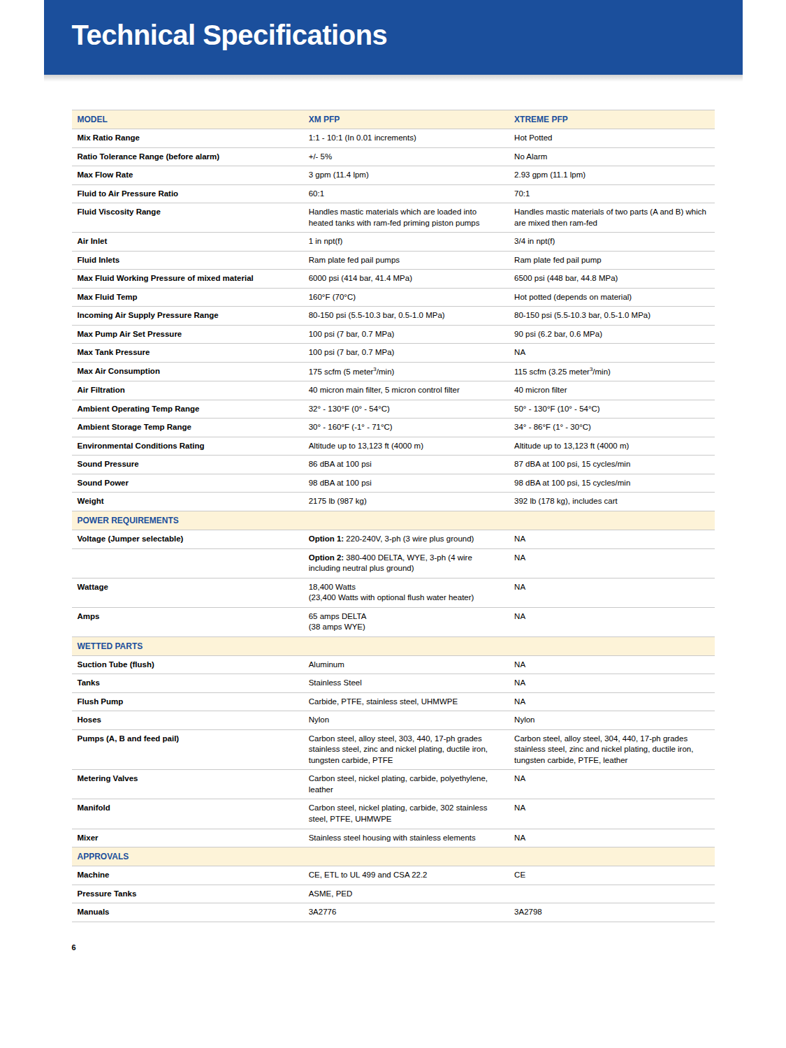Technical Specifications
| MODEL | XM PFP | XTREME PFP |
| --- | --- | --- |
| Mix Ratio Range | 1:1 - 10:1 (In 0.01 increments) | Hot Potted |
| Ratio Tolerance Range (before alarm) | +/- 5% | No Alarm |
| Max Flow Rate | 3 gpm (11.4 lpm) | 2.93 gpm (11.1 lpm) |
| Fluid to Air Pressure Ratio | 60:1 | 70:1 |
| Fluid Viscosity Range | Handles mastic materials which are loaded into heated tanks with ram-fed priming piston pumps | Handles mastic materials of two parts (A and B) which are mixed then ram-fed |
| Air Inlet | 1 in npt(f) | 3/4 in npt(f) |
| Fluid Inlets | Ram plate fed pail pumps | Ram plate fed pail pump |
| Max Fluid Working Pressure of mixed material | 6000 psi (414 bar, 41.4 MPa) | 6500 psi (448 bar, 44.8 MPa) |
| Max Fluid Temp | 160°F (70°C) | Hot potted (depends on material) |
| Incoming Air Supply Pressure Range | 80-150 psi (5.5-10.3 bar, 0.5-1.0 MPa) | 80-150 psi (5.5-10.3 bar, 0.5-1.0 MPa) |
| Max Pump Air Set Pressure | 100 psi (7 bar, 0.7 MPa) | 90 psi (6.2 bar, 0.6 MPa) |
| Max Tank Pressure | 100 psi (7 bar, 0.7 MPa) | NA |
| Max Air Consumption | 175 scfm (5 meter 3 /min) | 115 scfm (3.25 meter 3 /min) |
| Air Filtration | 40 micron main filter, 5 micron control filter | 40 micron filter |
| Ambient Operating Temp Range | 32° - 130°F (0° - 54°C) | 50° - 130°F (10° - 54°C) |
| Ambient Storage Temp Range | 30° - 160°F (-1° - 71°C) | 34° - 86°F (1° - 30°C) |
| Environmental Conditions Rating | Altitude up to 13,123 ft (4000 m) | Altitude up to 13,123 ft (4000 m) |
| Sound Pressure | 86 dBA at 100 psi | 87 dBA at 100 psi, 15 cycles/min |
| Sound Power | 98 dBA at 100 psi | 98 dBA at 100 psi, 15 cycles/min |
| Weight | 2175 lb (987 kg) | 392 lb (178 kg), includes cart |
| POWER REQUIREMENTS |
| Voltage (Jumper selectable) | Option 1: 220-240V, 3-ph (3 wire plus ground) | NA |
| | Option 2: 380-400 DELTA, WYE, 3-ph (4 wire including neutral plus ground) | NA |
| Wattage | 18,400 Watts (23,400 Watts with optional flush water heater) | NA |
| Amps | 65 amps DELTA (38 amps WYE) | NA |
| WETTED PARTS |
| Suction Tube (flush) | Aluminum | NA |
| Tanks | Stainless Steel | NA |
| Flush Pump | Carbide, PTFE, stainless steel, UHMWPE | NA |
| Hoses | Nylon | Nylon |
| Pumps (A, B and feed pail) | Carbon steel, alloy steel, 303, 440, 17-ph grades stainless steel, zinc and nickel plating, ductile iron, tungsten carbide, PTFE | Carbon steel, alloy steel, 304, 440, 17-ph grades stainless steel, zinc and nickel plating, ductile iron, tungsten carbide, PTFE, leather |
| Metering Valves | Carbon steel, nickel plating, carbide, polyethylene, leather | NA |
| Manifold | Carbon steel, nickel plating, carbide, 302 stainless steel, PTFE, UHMWPE | NA |
| Mixer | Stainless steel housing with stainless elements | NA |
| APPROVALS |
| Machine | CE, ETL to UL 499 and CSA 22.2 | CE |
| Pressure Tanks | ASME, PED | |
| Manuals | 3A2776 | 3A2798 |
6